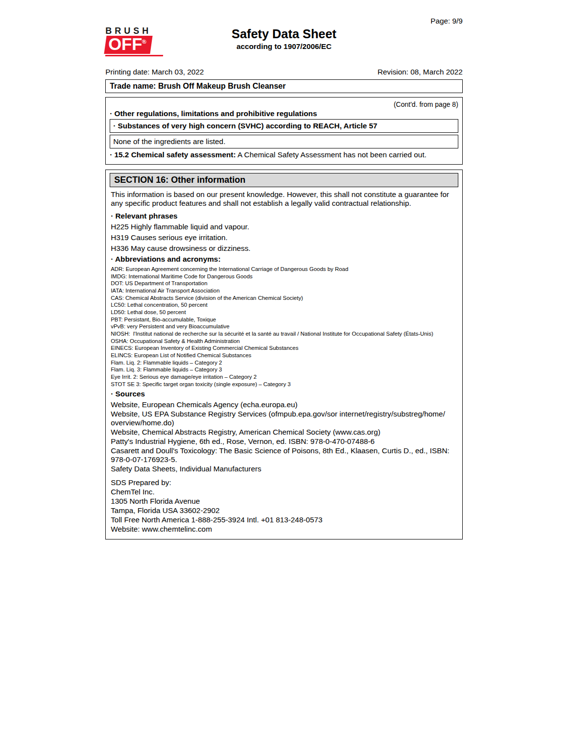Page: 9/9
B R U S H
OFF®
Safety Data Sheet
according to 1907/2006/EC
Printing date: March 03, 2022
Revision: 08, March 2022
Trade name: Brush Off Makeup Brush Cleanser
(Cont'd. from page 8)
· Other regulations, limitations and prohibitive regulations
· Substances of very high concern (SVHC) according to REACH, Article 57
None of the ingredients are listed.
· 15.2 Chemical safety assessment: A Chemical Safety Assessment has not been carried out.
SECTION 16: Other information
This information is based on our present knowledge. However, this shall not constitute a guarantee for any specific product features and shall not establish a legally valid contractual relationship.
· Relevant phrases
H225 Highly flammable liquid and vapour.
H319 Causes serious eye irritation.
H336 May cause drowsiness or dizziness.
· Abbreviations and acronyms:
ADR: European Agreement concerning the International Carriage of Dangerous Goods by Road
IMDG: International Maritime Code for Dangerous Goods
DOT: US Department of Transportation
IATA: International Air Transport Association
CAS: Chemical Abstracts Service (division of the American Chemical Society)
LC50: Lethal concentration, 50 percent
LD50: Lethal dose, 50 percent
PBT: Persistant, Bio-accumulable, Toxique
vPvB: very Persistent and very Bioaccumulative
NIOSH: l'Institut national de recherche sur la sécurité et la santé au travail / National Institute for Occupational Safety (États-Unis)
OSHA: Occupational Safety & Health Administration
EINECS: European Inventory of Existing Commercial Chemical Substances
ELINCS: European List of Notified Chemical Substances
Flam. Liq. 2: Flammable liquids – Category 2
Flam. Liq. 3: Flammable liquids – Category 3
Eye Irrit. 2: Serious eye damage/eye irritation – Category 2
STOT SE 3: Specific target organ toxicity (single exposure) – Category 3
· Sources
Website, European Chemicals Agency (echa.europa.eu)
Website, US EPA Substance Registry Services (ofmpub.epa.gov/sor internet/registry/substreg/home/ overview/home.do)
Website, Chemical Abstracts Registry, American Chemical Society (www.cas.org)
Patty's Industrial Hygiene, 6th ed., Rose, Vernon, ed. ISBN: 978-0-470-07488-6
Casarett and Doull's Toxicology: The Basic Science of Poisons, 8th Ed., Klaasen, Curtis D., ed., ISBN: 978-0-07-176923-5.
Safety Data Sheets, Individual Manufacturers
SDS Prepared by:
ChemTel Inc.
1305 North Florida Avenue
Tampa, Florida USA 33602-2902
Toll Free North America 1-888-255-3924 Intl. +01 813-248-0573
Website: www.chemtelinc.com